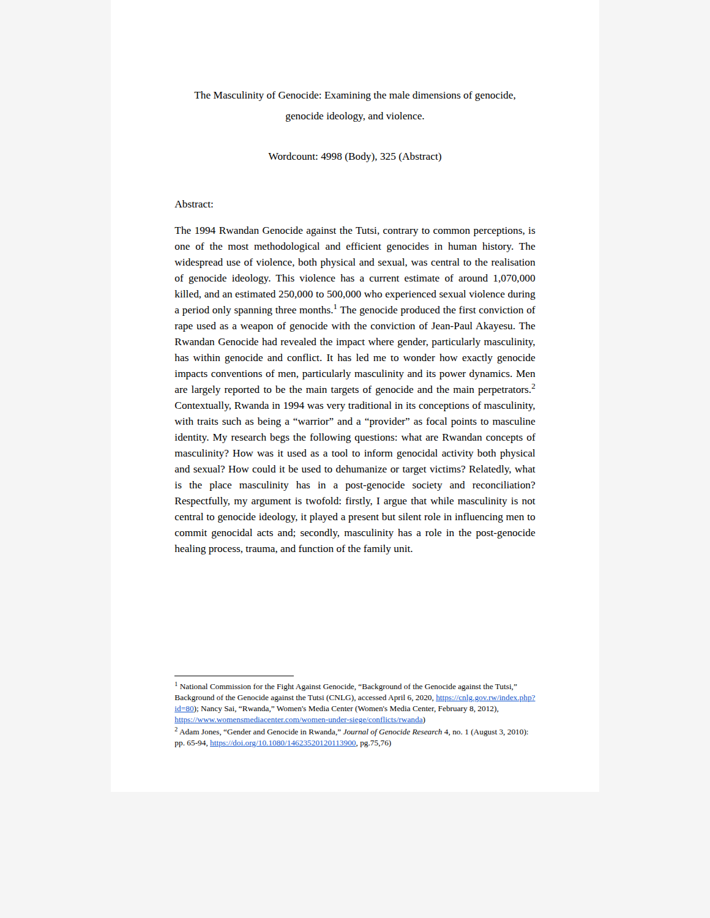The Masculinity of Genocide: Examining the male dimensions of genocide, genocide ideology, and violence.
Wordcount: 4998 (Body), 325 (Abstract)
Abstract:
The 1994 Rwandan Genocide against the Tutsi, contrary to common perceptions, is one of the most methodological and efficient genocides in human history. The widespread use of violence, both physical and sexual, was central to the realisation of genocide ideology. This violence has a current estimate of around 1,070,000 killed, and an estimated 250,000 to 500,000 who experienced sexual violence during a period only spanning three months.1 The genocide produced the first conviction of rape used as a weapon of genocide with the conviction of Jean-Paul Akayesu. The Rwandan Genocide had revealed the impact where gender, particularly masculinity, has within genocide and conflict. It has led me to wonder how exactly genocide impacts conventions of men, particularly masculinity and its power dynamics. Men are largely reported to be the main targets of genocide and the main perpetrators.2 Contextually, Rwanda in 1994 was very traditional in its conceptions of masculinity, with traits such as being a “warrior” and a “provider” as focal points to masculine identity. My research begs the following questions: what are Rwandan concepts of masculinity? How was it used as a tool to inform genocidal activity both physical and sexual? How could it be used to dehumanize or target victims? Relatedly, what is the place masculinity has in a post-genocide society and reconciliation? Respectfully, my argument is twofold: firstly, I argue that while masculinity is not central to genocide ideology, it played a present but silent role in influencing men to commit genocidal acts and; secondly, masculinity has a role in the post-genocide healing process, trauma, and function of the family unit.
1 National Commission for the Fight Against Genocide, “Background of the Genocide against the Tutsi,” Background of the Genocide against the Tutsi (CNLG), accessed April 6, 2020, https://cnlg.gov.rw/index.php?id=80); Nancy Sai, “Rwanda,” Women's Media Center (Women's Media Center, February 8, 2012), https://www.womensmediacenter.com/women-under-siege/conflicts/rwanda)
2 Adam Jones, “Gender and Genocide in Rwanda,” Journal of Genocide Research 4, no. 1 (August 3, 2010): pp. 65-94, https://doi.org/10.1080/14623520120113900, pg.75,76)